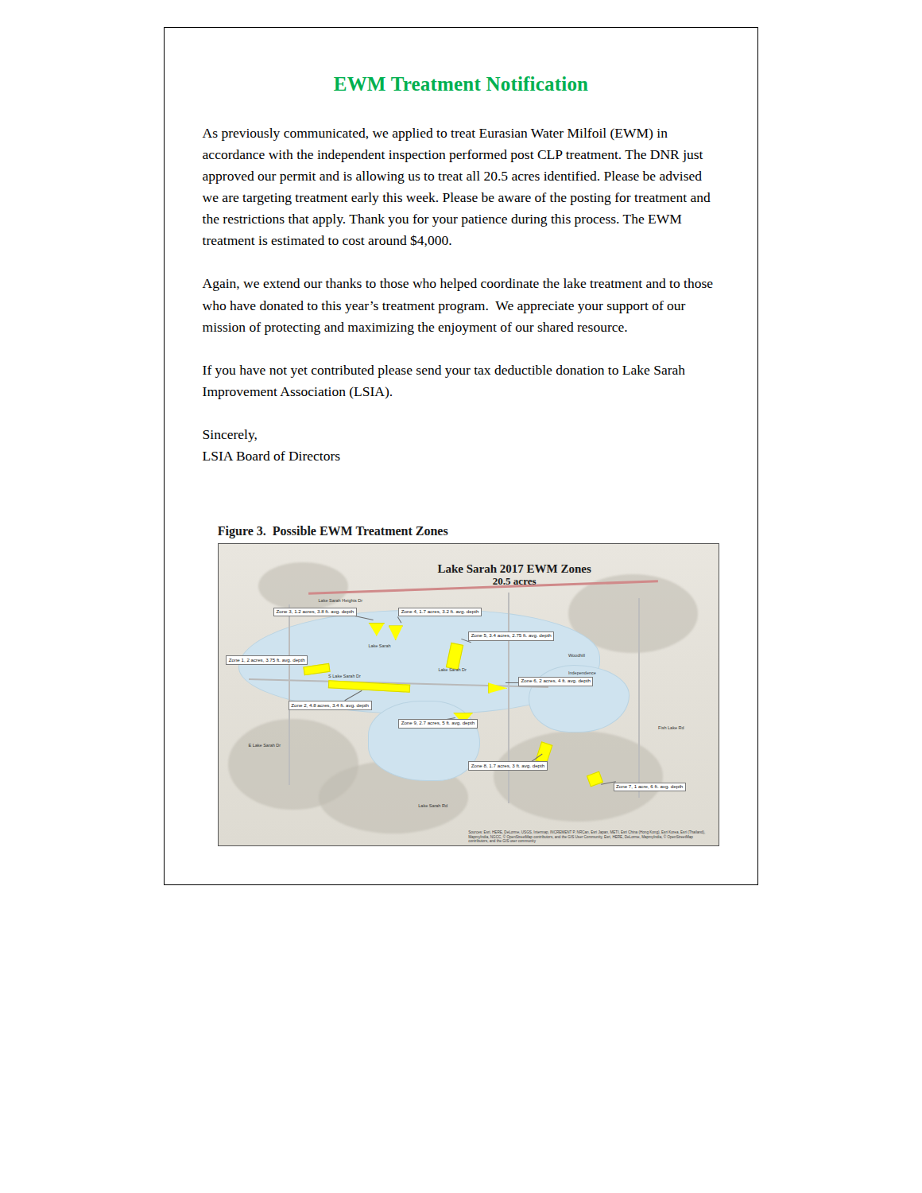EWM Treatment Notification
As previously communicated, we applied to treat Eurasian Water Milfoil (EWM) in accordance with the independent inspection performed post CLP treatment. The DNR just approved our permit and is allowing us to treat all 20.5 acres identified. Please be advised we are targeting treatment early this week. Please be aware of the posting for treatment and the restrictions that apply. Thank you for your patience during this process. The EWM treatment is estimated to cost around $4,000.
Again, we extend our thanks to those who helped coordinate the lake treatment and to those who have donated to this year’s treatment program. We appreciate your support of our mission of protecting and maximizing the enjoyment of our shared resource.
If you have not yet contributed please send your tax deductible donation to Lake Sarah Improvement Association (LSIA).
Sincerely,
LSIA Board of Directors
Figure 3. Possible EWM Treatment Zones
Lake Sarah 2017 EWM Zones
20.5 acres
Zone 1, 2 acres, 3.75 ft. avg. depth
Zone 2, 4.8 acres, 3.4 ft. avg. depth
Zone 3, 1.2 acres, 3.8 ft. avg. depth
Zone 4, 1.7 acres, 3.2 ft. avg. depth
Zone 5, 3.4 acres, 2.75 ft. avg. depth
Zone 6, 2 acres, 4 ft. avg. depth
Zone 7, 1 acre, 6 ft. avg. depth
Zone 8, 1.7 acres, 3 ft. avg. depth
Zone 9, 2.7 acres, 5 ft. avg. depth
Lake Sarah Heights Dr
Lake Sarah
S Lake Sarah Dr
Lake Sarah Dr
Woodhill
Independence
Fish Lake Rd
E Lake Sarah Dr
Lake Sarah Rd
Sources: Esri, HERE, DeLorme, USGS, Intermap, INCREMENT P, NRCan, Esri Japan, METI, Esri China (Hong Kong), Esri Korea, Esri (Thailand), MapmyIndia, NGCC, © OpenStreetMap contributors, and the GIS User Community, Esri, HERE, DeLorme, MapmyIndia, © OpenStreetMap contributors, and the GIS user community